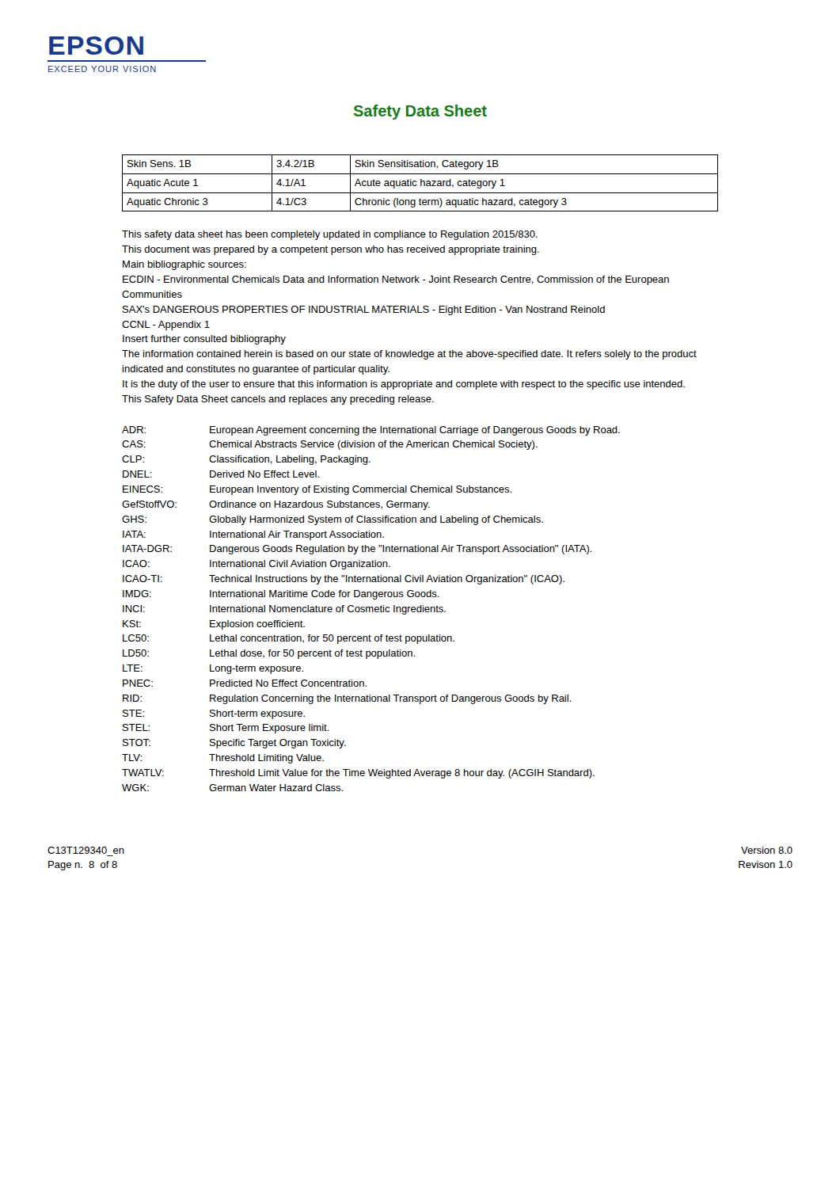EPSON EXCEED YOUR VISION
Safety Data Sheet
| Skin Sens. 1B | 3.4.2/1B | Skin Sensitisation, Category 1B |
| Aquatic Acute 1 | 4.1/A1 | Acute aquatic hazard, category 1 |
| Aquatic Chronic 3 | 4.1/C3 | Chronic (long term) aquatic hazard, category 3 |
This safety data sheet has been completely updated in compliance to Regulation 2015/830.
This document was prepared by a competent person who has received appropriate training.
Main bibliographic sources:
ECDIN - Environmental Chemicals Data and Information Network - Joint Research Centre, Commission of the European Communities
SAX's DANGEROUS PROPERTIES OF INDUSTRIAL MATERIALS - Eight Edition - Van Nostrand Reinold
CCNL - Appendix 1
Insert further consulted bibliography
The information contained herein is based on our state of knowledge at the above-specified date. It refers solely to the product indicated and constitutes no guarantee of particular quality.
It is the duty of the user to ensure that this information is appropriate and complete with respect to the specific use intended.
This Safety Data Sheet cancels and replaces any preceding release.
ADR:
European Agreement concerning the International Carriage of Dangerous Goods by Road.
CAS:
Chemical Abstracts Service (division of the American Chemical Society).
CLP:
Classification, Labeling, Packaging.
DNEL:
Derived No Effect Level.
EINECS:
European Inventory of Existing Commercial Chemical Substances.
GefStoffVO:
Ordinance on Hazardous Substances, Germany.
GHS:
Globally Harmonized System of Classification and Labeling of Chemicals.
IATA:
International Air Transport Association.
IATA-DGR:
Dangerous Goods Regulation by the "International Air Transport Association" (IATA).
ICAO:
International Civil Aviation Organization.
ICAO-TI:
Technical Instructions by the "International Civil Aviation Organization" (ICAO).
IMDG:
International Maritime Code for Dangerous Goods.
INCI:
International Nomenclature of Cosmetic Ingredients.
KSt:
Explosion coefficient.
LC50:
Lethal concentration, for 50 percent of test population.
LD50:
Lethal dose, for 50 percent of test population.
LTE:
Long-term exposure.
PNEC:
Predicted No Effect Concentration.
RID:
Regulation Concerning the International Transport of Dangerous Goods by Rail.
STE:
Short-term exposure.
STEL:
Short Term Exposure limit.
STOT:
Specific Target Organ Toxicity.
TLV:
Threshold Limiting Value.
TWATLV:
Threshold Limit Value for the Time Weighted Average 8 hour day. (ACGIH Standard).
WGK:
German Water Hazard Class.
C13T129340_en
Page n. 8 of 8
Version 8.0
Revison 1.0